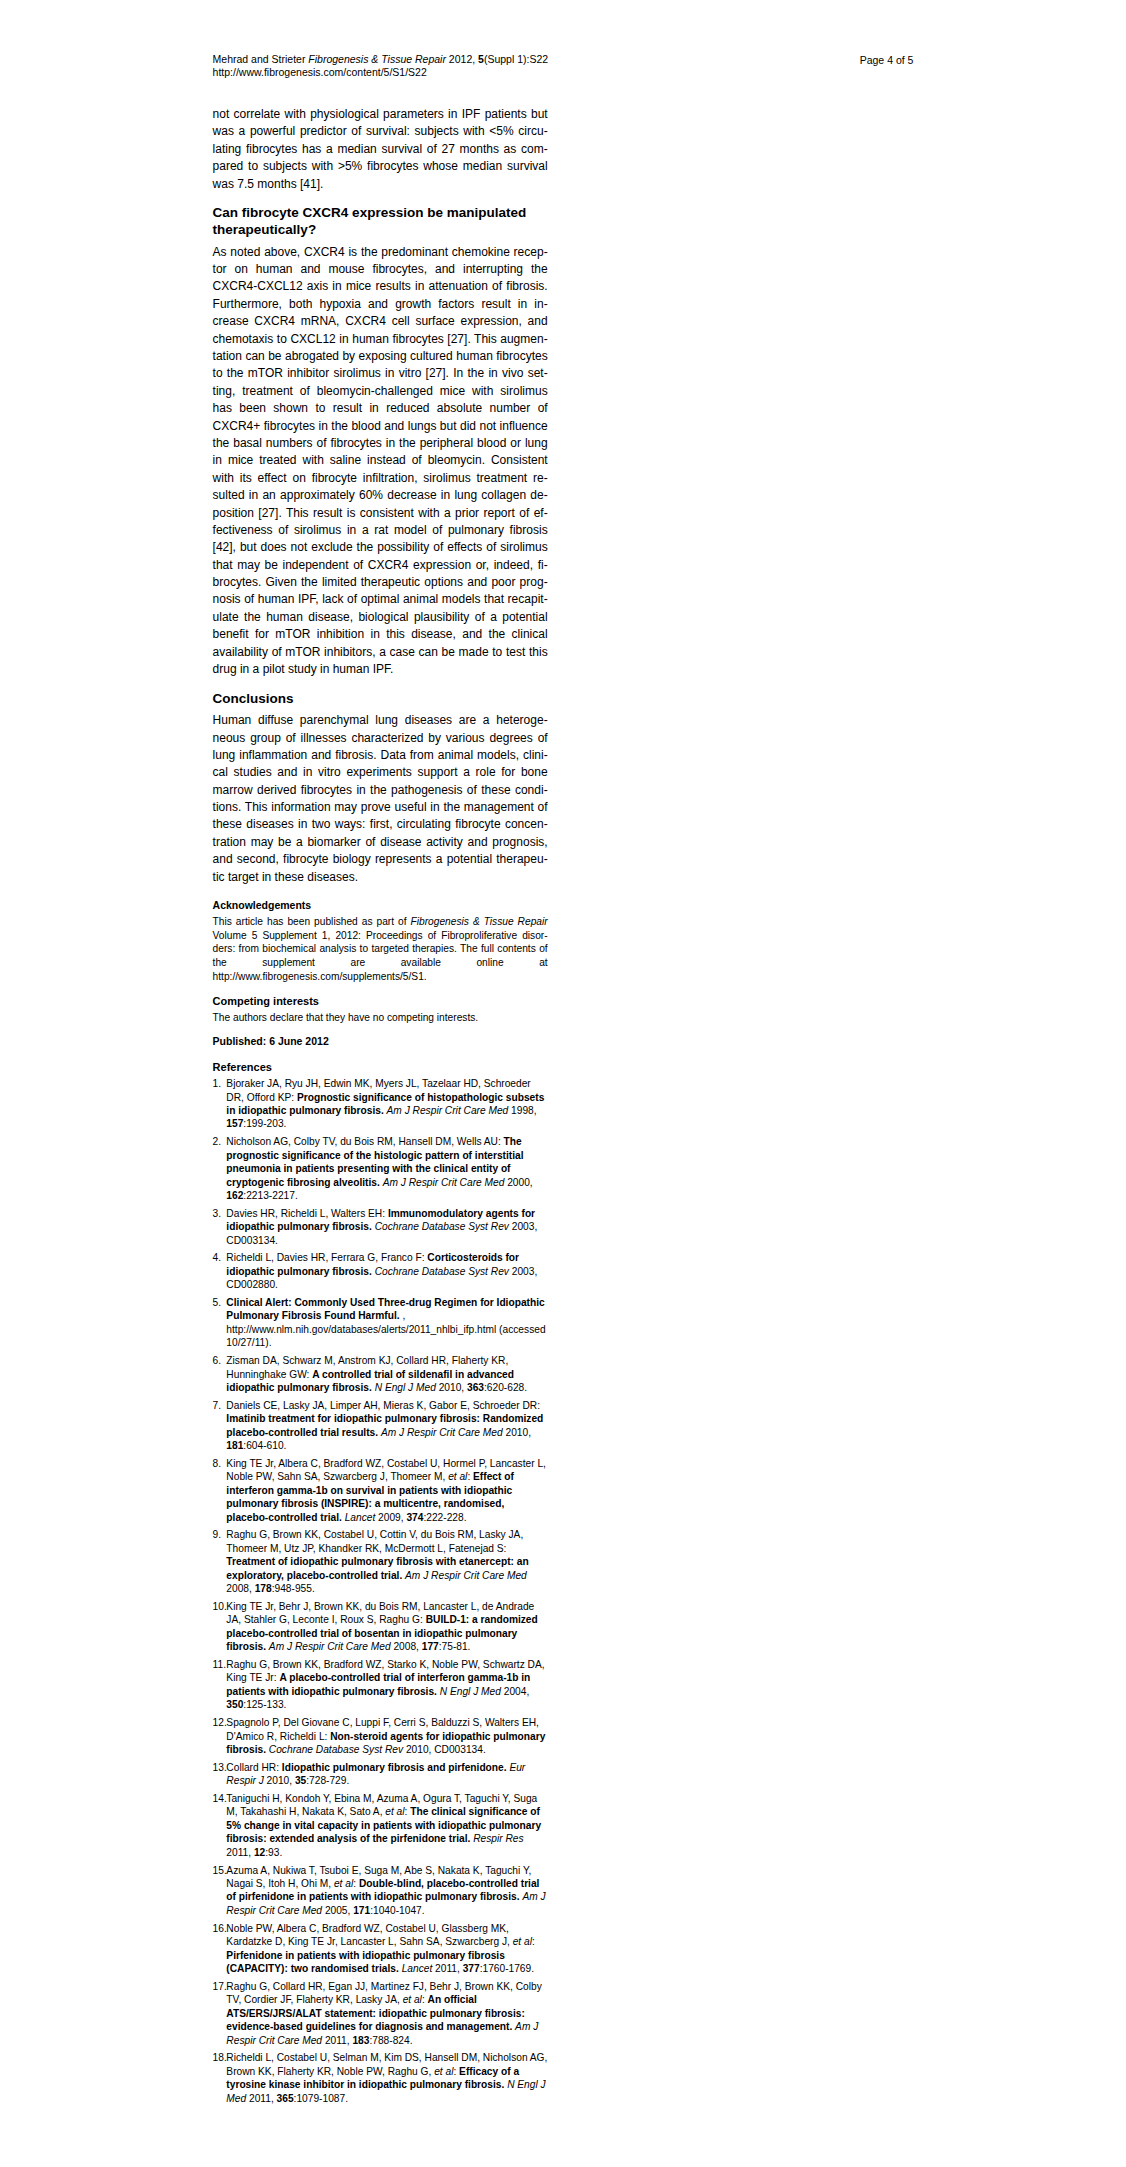Mehrad and Strieter Fibrogenesis & Tissue Repair 2012, 5(Suppl 1):S22
http://www.fibrogenesis.com/content/5/S1/S22
Page 4 of 5
not correlate with physiological parameters in IPF patients but was a powerful predictor of survival: subjects with <5% circulating fibrocytes has a median survival of 27 months as compared to subjects with >5% fibrocytes whose median survival was 7.5 months [41].
Can fibrocyte CXCR4 expression be manipulated therapeutically?
As noted above, CXCR4 is the predominant chemokine receptor on human and mouse fibrocytes, and interrupting the CXCR4-CXCL12 axis in mice results in attenuation of fibrosis. Furthermore, both hypoxia and growth factors result in increase CXCR4 mRNA, CXCR4 cell surface expression, and chemotaxis to CXCL12 in human fibrocytes [27]. This augmentation can be abrogated by exposing cultured human fibrocytes to the mTOR inhibitor sirolimus in vitro [27]. In the in vivo setting, treatment of bleomycin-challenged mice with sirolimus has been shown to result in reduced absolute number of CXCR4+ fibrocytes in the blood and lungs but did not influence the basal numbers of fibrocytes in the peripheral blood or lung in mice treated with saline instead of bleomycin. Consistent with its effect on fibrocyte infiltration, sirolimus treatment resulted in an approximately 60% decrease in lung collagen deposition [27]. This result is consistent with a prior report of effectiveness of sirolimus in a rat model of pulmonary fibrosis [42], but does not exclude the possibility of effects of sirolimus that may be independent of CXCR4 expression or, indeed, fibrocytes. Given the limited therapeutic options and poor prognosis of human IPF, lack of optimal animal models that recapitulate the human disease, biological plausibility of a potential benefit for mTOR inhibition in this disease, and the clinical availability of mTOR inhibitors, a case can be made to test this drug in a pilot study in human IPF.
Conclusions
Human diffuse parenchymal lung diseases are a heterogeneous group of illnesses characterized by various degrees of lung inflammation and fibrosis. Data from animal models, clinical studies and in vitro experiments support a role for bone marrow derived fibrocytes in the pathogenesis of these conditions. This information may prove useful in the management of these diseases in two ways: first, circulating fibrocyte concentration may be a biomarker of disease activity and prognosis, and second, fibrocyte biology represents a potential therapeutic target in these diseases.
Acknowledgements
This article has been published as part of Fibrogenesis & Tissue Repair Volume 5 Supplement 1, 2012: Proceedings of Fibroproliferative disorders: from biochemical analysis to targeted therapies. The full contents of the supplement are available online at http://www.fibrogenesis.com/supplements/5/S1.
Competing interests
The authors declare that they have no competing interests.
Published: 6 June 2012
References
Bjoraker JA, Ryu JH, Edwin MK, Myers JL, Tazelaar HD, Schroeder DR, Offord KP: Prognostic significance of histopathologic subsets in idiopathic pulmonary fibrosis. Am J Respir Crit Care Med 1998, 157:199-203.
Nicholson AG, Colby TV, du Bois RM, Hansell DM, Wells AU: The prognostic significance of the histologic pattern of interstitial pneumonia in patients presenting with the clinical entity of cryptogenic fibrosing alveolitis. Am J Respir Crit Care Med 2000, 162:2213-2217.
Davies HR, Richeldi L, Walters EH: Immunomodulatory agents for idiopathic pulmonary fibrosis. Cochrane Database Syst Rev 2003, CD003134.
Richeldi L, Davies HR, Ferrara G, Franco F: Corticosteroids for idiopathic pulmonary fibrosis. Cochrane Database Syst Rev 2003, CD002880.
Clinical Alert: Commonly Used Three-drug Regimen for Idiopathic Pulmonary Fibrosis Found Harmful. , http://www.nlm.nih.gov/databases/alerts/2011_nhlbi_ifp.html (accessed 10/27/11).
Zisman DA, Schwarz M, Anstrom KJ, Collard HR, Flaherty KR, Hunninghake GW: A controlled trial of sildenafil in advanced idiopathic pulmonary fibrosis. N Engl J Med 2010, 363:620-628.
Daniels CE, Lasky JA, Limper AH, Mieras K, Gabor E, Schroeder DR: Imatinib treatment for idiopathic pulmonary fibrosis: Randomized placebo-controlled trial results. Am J Respir Crit Care Med 2010, 181:604-610.
King TE Jr, Albera C, Bradford WZ, Costabel U, Hormel P, Lancaster L, Noble PW, Sahn SA, Szwarcberg J, Thomeer M, et al: Effect of interferon gamma-1b on survival in patients with idiopathic pulmonary fibrosis (INSPIRE): a multicentre, randomised, placebo-controlled trial. Lancet 2009, 374:222-228.
Raghu G, Brown KK, Costabel U, Cottin V, du Bois RM, Lasky JA, Thomeer M, Utz JP, Khandker RK, McDermott L, Fatenejad S: Treatment of idiopathic pulmonary fibrosis with etanercept: an exploratory, placebo-controlled trial. Am J Respir Crit Care Med 2008, 178:948-955.
King TE Jr, Behr J, Brown KK, du Bois RM, Lancaster L, de Andrade JA, Stahler G, Leconte I, Roux S, Raghu G: BUILD-1: a randomized placebo-controlled trial of bosentan in idiopathic pulmonary fibrosis. Am J Respir Crit Care Med 2008, 177:75-81.
Raghu G, Brown KK, Bradford WZ, Starko K, Noble PW, Schwartz DA, King TE Jr: A placebo-controlled trial of interferon gamma-1b in patients with idiopathic pulmonary fibrosis. N Engl J Med 2004, 350:125-133.
Spagnolo P, Del Giovane C, Luppi F, Cerri S, Balduzzi S, Walters EH, D'Amico R, Richeldi L: Non-steroid agents for idiopathic pulmonary fibrosis. Cochrane Database Syst Rev 2010, CD003134.
Collard HR: Idiopathic pulmonary fibrosis and pirfenidone. Eur Respir J 2010, 35:728-729.
Taniguchi H, Kondoh Y, Ebina M, Azuma A, Ogura T, Taguchi Y, Suga M, Takahashi H, Nakata K, Sato A, et al: The clinical significance of 5% change in vital capacity in patients with idiopathic pulmonary fibrosis: extended analysis of the pirfenidone trial. Respir Res 2011, 12:93.
Azuma A, Nukiwa T, Tsuboi E, Suga M, Abe S, Nakata K, Taguchi Y, Nagai S, Itoh H, Ohi M, et al: Double-blind, placebo-controlled trial of pirfenidone in patients with idiopathic pulmonary fibrosis. Am J Respir Crit Care Med 2005, 171:1040-1047.
Noble PW, Albera C, Bradford WZ, Costabel U, Glassberg MK, Kardatzke D, King TE Jr, Lancaster L, Sahn SA, Szwarcberg J, et al: Pirfenidone in patients with idiopathic pulmonary fibrosis (CAPACITY): two randomised trials. Lancet 2011, 377:1760-1769.
Raghu G, Collard HR, Egan JJ, Martinez FJ, Behr J, Brown KK, Colby TV, Cordier JF, Flaherty KR, Lasky JA, et al: An official ATS/ERS/JRS/ALAT statement: idiopathic pulmonary fibrosis: evidence-based guidelines for diagnosis and management. Am J Respir Crit Care Med 2011, 183:788-824.
Richeldi L, Costabel U, Selman M, Kim DS, Hansell DM, Nicholson AG, Brown KK, Flaherty KR, Noble PW, Raghu G, et al: Efficacy of a tyrosine kinase inhibitor in idiopathic pulmonary fibrosis. N Engl J Med 2011, 365:1079-1087.